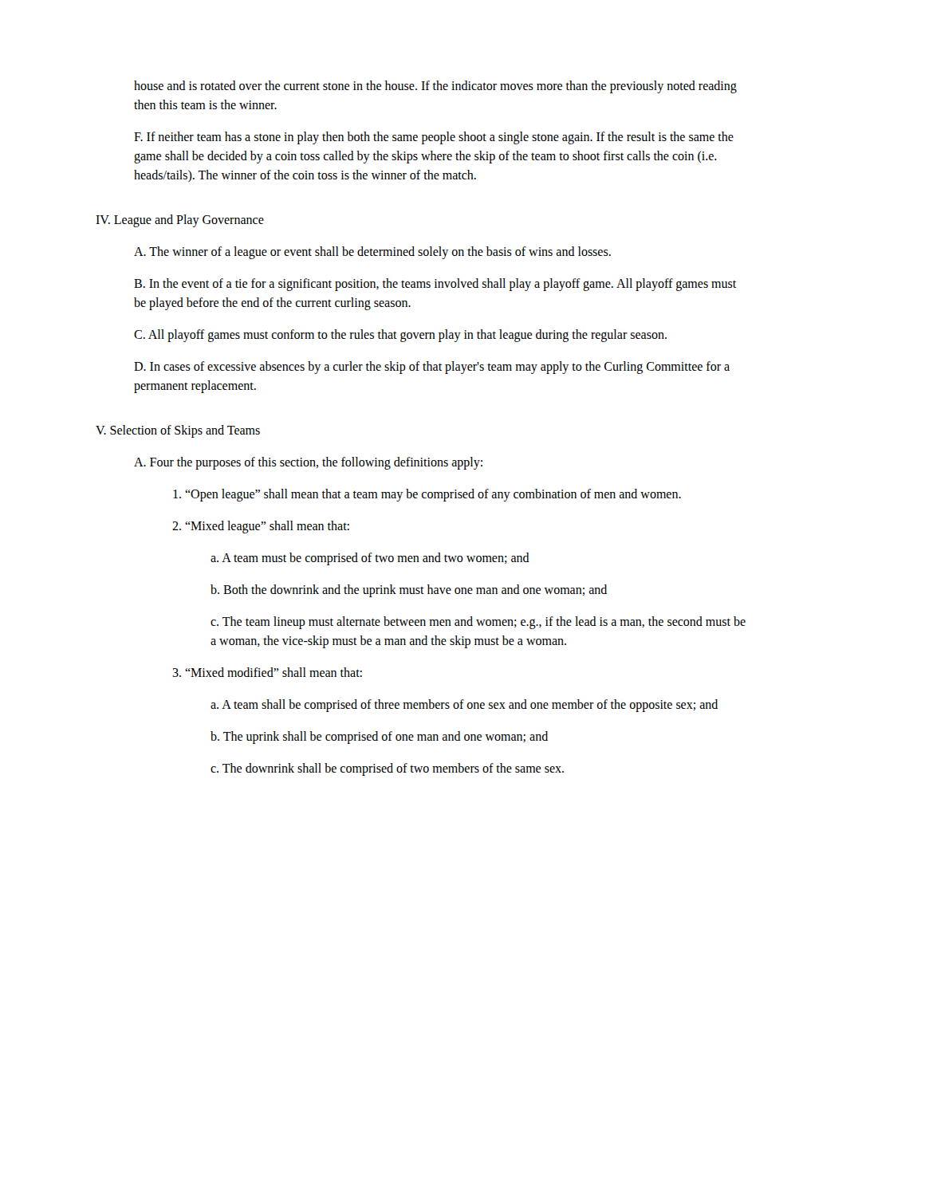house and is rotated over the current stone in the house. If the indicator moves more than the previously noted reading then this team is the winner.
F. If neither team has a stone in play then both the same people shoot a single stone again. If the result is the same the game shall be decided by a coin toss called by the skips where the skip of the team to shoot first calls the coin (i.e. heads/tails). The winner of the coin toss is the winner of the match.
IV. League and Play Governance
A. The winner of a league or event shall be determined solely on the basis of wins and losses.
B. In the event of a tie for a significant position, the teams involved shall play a playoff game. All playoff games must be played before the end of the current curling season.
C. All playoff games must conform to the rules that govern play in that league during the regular season.
D. In cases of excessive absences by a curler the skip of that player's team may apply to the Curling Committee for a permanent replacement.
V. Selection of Skips and Teams
A. Four the purposes of this section, the following definitions apply:
1. “Open league” shall mean that a team may be comprised of any combination of men and women.
2. “Mixed league” shall mean that:
a. A team must be comprised of two men and two women; and
b. Both the downrink and the uprink must have one man and one woman; and
c. The team lineup must alternate between men and women; e.g., if the lead is a man, the second must be a woman, the vice-skip must be a man and the skip must be a woman.
3. “Mixed modified” shall mean that:
a. A team shall be comprised of three members of one sex and one member of the opposite sex; and
b. The uprink shall be comprised of one man and one woman; and
c. The downrink shall be comprised of two members of the same sex.